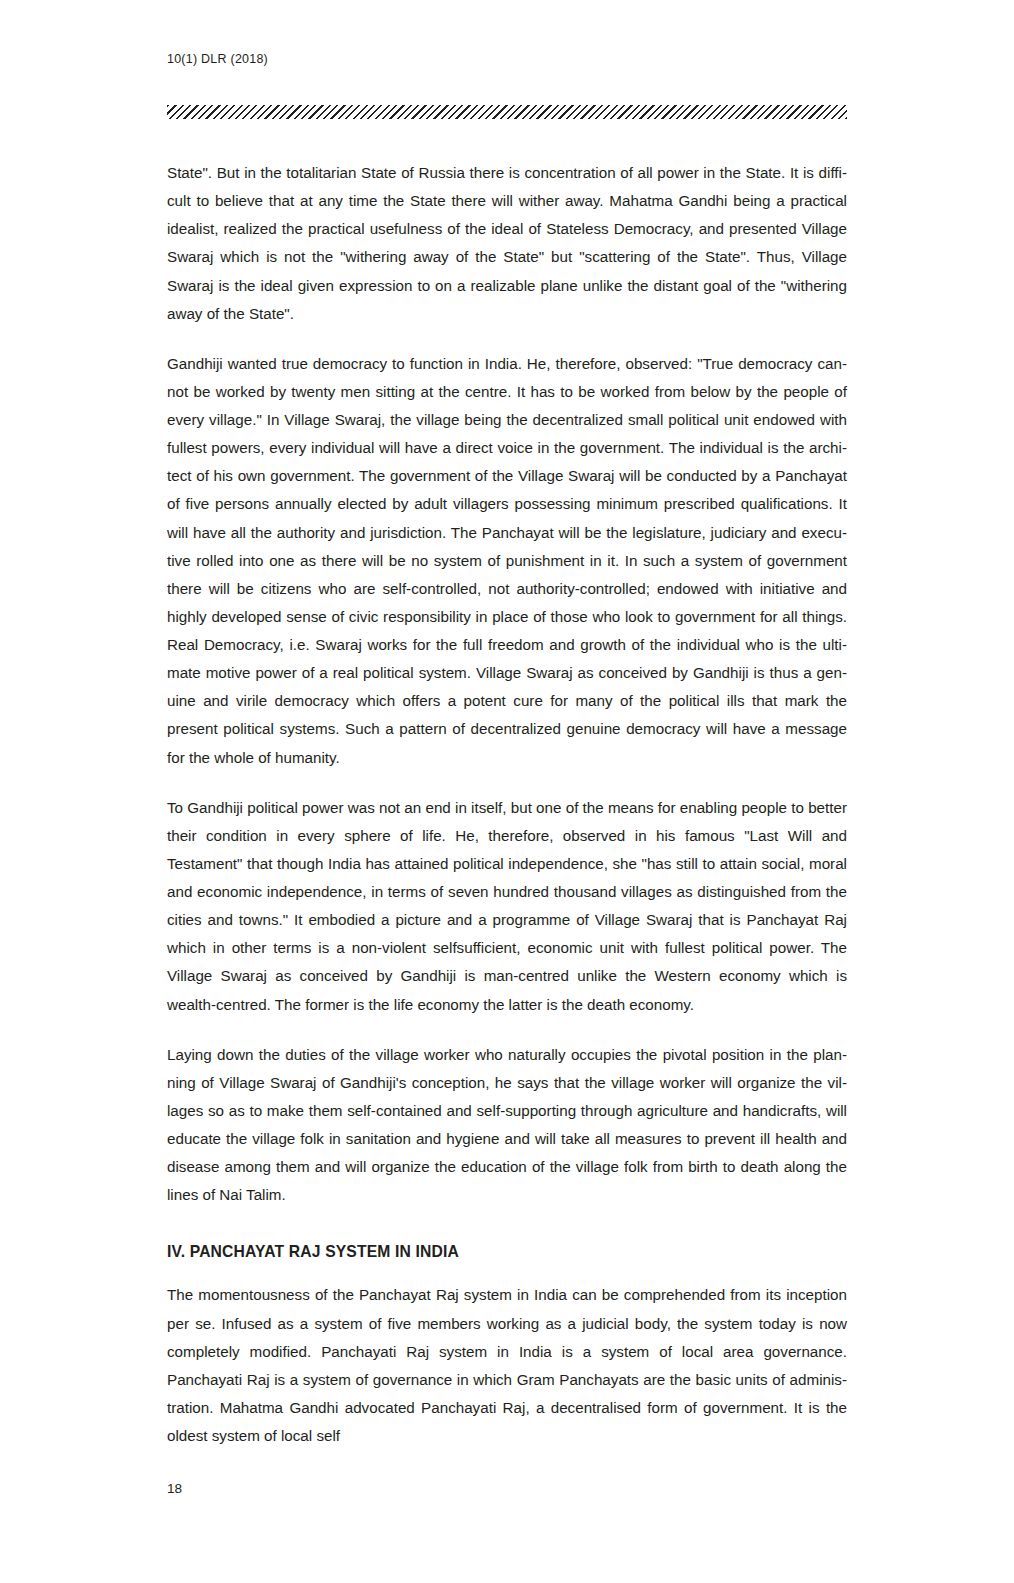10(1) DLR (2018)
State". But in the totalitarian State of Russia there is concentration of all power in the State. It is difficult to believe that at any time the State there will wither away. Mahatma Gandhi being a practical idealist, realized the practical usefulness of the ideal of Stateless Democracy, and presented Village Swaraj which is not the "withering away of the State" but "scattering of the State". Thus, Village Swaraj is the ideal given expression to on a realizable plane unlike the distant goal of the "withering away of the State".
Gandhiji wanted true democracy to function in India. He, therefore, observed: "True democracy cannot be worked by twenty men sitting at the centre. It has to be worked from below by the people of every village." In Village Swaraj, the village being the decentralized small political unit endowed with fullest powers, every individual will have a direct voice in the government. The individual is the architect of his own government. The government of the Village Swaraj will be conducted by a Panchayat of five persons annually elected by adult villagers possessing minimum prescribed qualifications. It will have all the authority and jurisdiction. The Panchayat will be the legislature, judiciary and executive rolled into one as there will be no system of punishment in it. In such a system of government there will be citizens who are self-controlled, not authority-controlled; endowed with initiative and highly developed sense of civic responsibility in place of those who look to government for all things. Real Democracy, i.e. Swaraj works for the full freedom and growth of the individual who is the ultimate motive power of a real political system. Village Swaraj as conceived by Gandhiji is thus a genuine and virile democracy which offers a potent cure for many of the political ills that mark the present political systems. Such a pattern of decentralized genuine democracy will have a message for the whole of humanity.
To Gandhiji political power was not an end in itself, but one of the means for enabling people to better their condition in every sphere of life. He, therefore, observed in his famous "Last Will and Testament" that though India has attained political independence, she "has still to attain social, moral and economic independence, in terms of seven hundred thousand villages as distinguished from the cities and towns." It embodied a picture and a programme of Village Swaraj that is Panchayat Raj which in other terms is a non-violent selfsufficient, economic unit with fullest political power. The Village Swaraj as conceived by Gandhiji is man-centred unlike the Western economy which is wealth-centred. The former is the life economy the latter is the death economy.
Laying down the duties of the village worker who naturally occupies the pivotal position in the planning of Village Swaraj of Gandhiji's conception, he says that the village worker will organize the villages so as to make them self-contained and self-supporting through agriculture and handicrafts, will educate the village folk in sanitation and hygiene and will take all measures to prevent ill health and disease among them and will organize the education of the village folk from birth to death along the lines of Nai Talim.
IV. Panchayat Raj System in India
The momentousness of the Panchayat Raj system in India can be comprehended from its inception per se. Infused as a system of five members working as a judicial body, the system today is now completely modified. Panchayati Raj system in India is a system of local area governance. Panchayati Raj is a system of governance in which Gram Panchayats are the basic units of administration. Mahatma Gandhi advocated Panchayati Raj, a decentralised form of government. It is the oldest system of local self
18